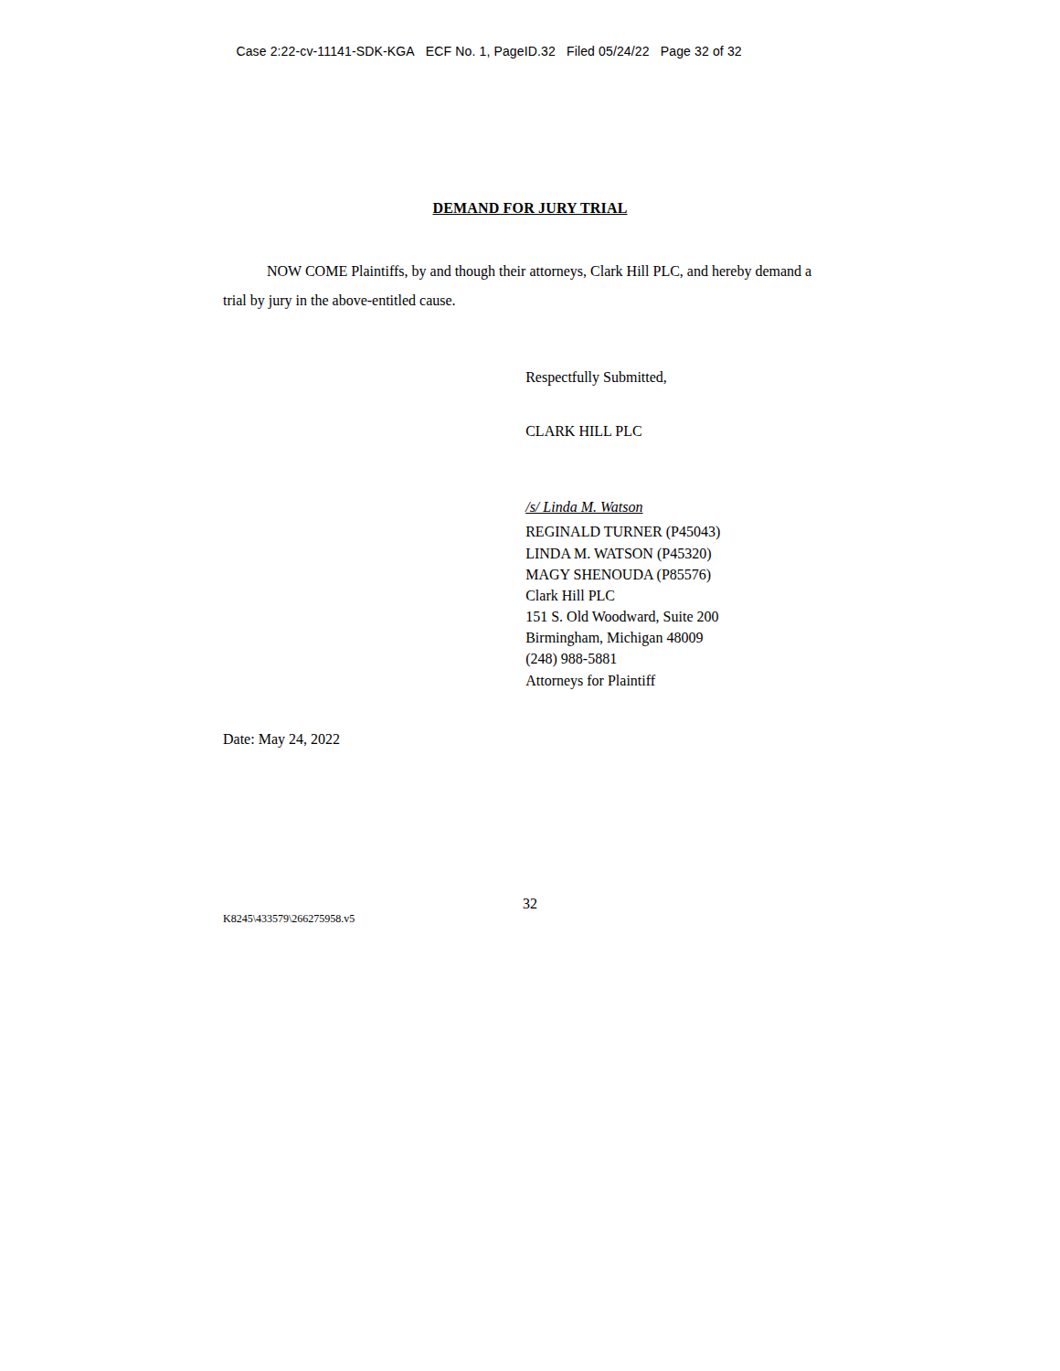Case 2:22-cv-11141-SDK-KGA ECF No. 1, PageID.32 Filed 05/24/22 Page 32 of 32
DEMAND FOR JURY TRIAL
NOW COME Plaintiffs, by and though their attorneys, Clark Hill PLC, and hereby demand a trial by jury in the above-entitled cause.
Respectfully Submitted,
CLARK HILL PLC
/s/ Linda M. Watson
REGINALD TURNER (P45043)
LINDA M. WATSON (P45320)
MAGY SHENOUDA (P85576)
Clark Hill PLC
151 S. Old Woodward, Suite 200
Birmingham, Michigan 48009
(248) 988-5881
Attorneys for Plaintiff
Date: May 24, 2022
32
K8245\433579\266275958.v5